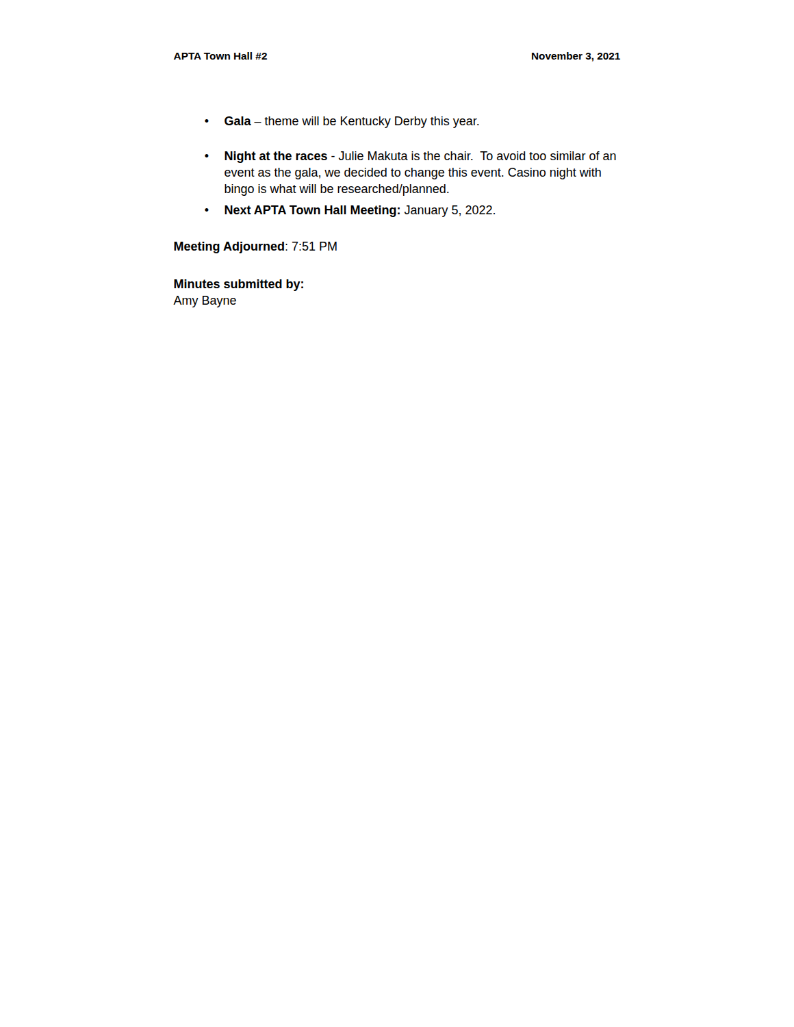APTA Town Hall #2 November 3, 2021
Gala – theme will be Kentucky Derby this year.
Night at the races - Julie Makuta is the chair. To avoid too similar of an event as the gala, we decided to change this event. Casino night with bingo is what will be researched/planned.
Next APTA Town Hall Meeting: January 5, 2022.
Meeting Adjourned: 7:51 PM
Minutes submitted by:
Amy Bayne